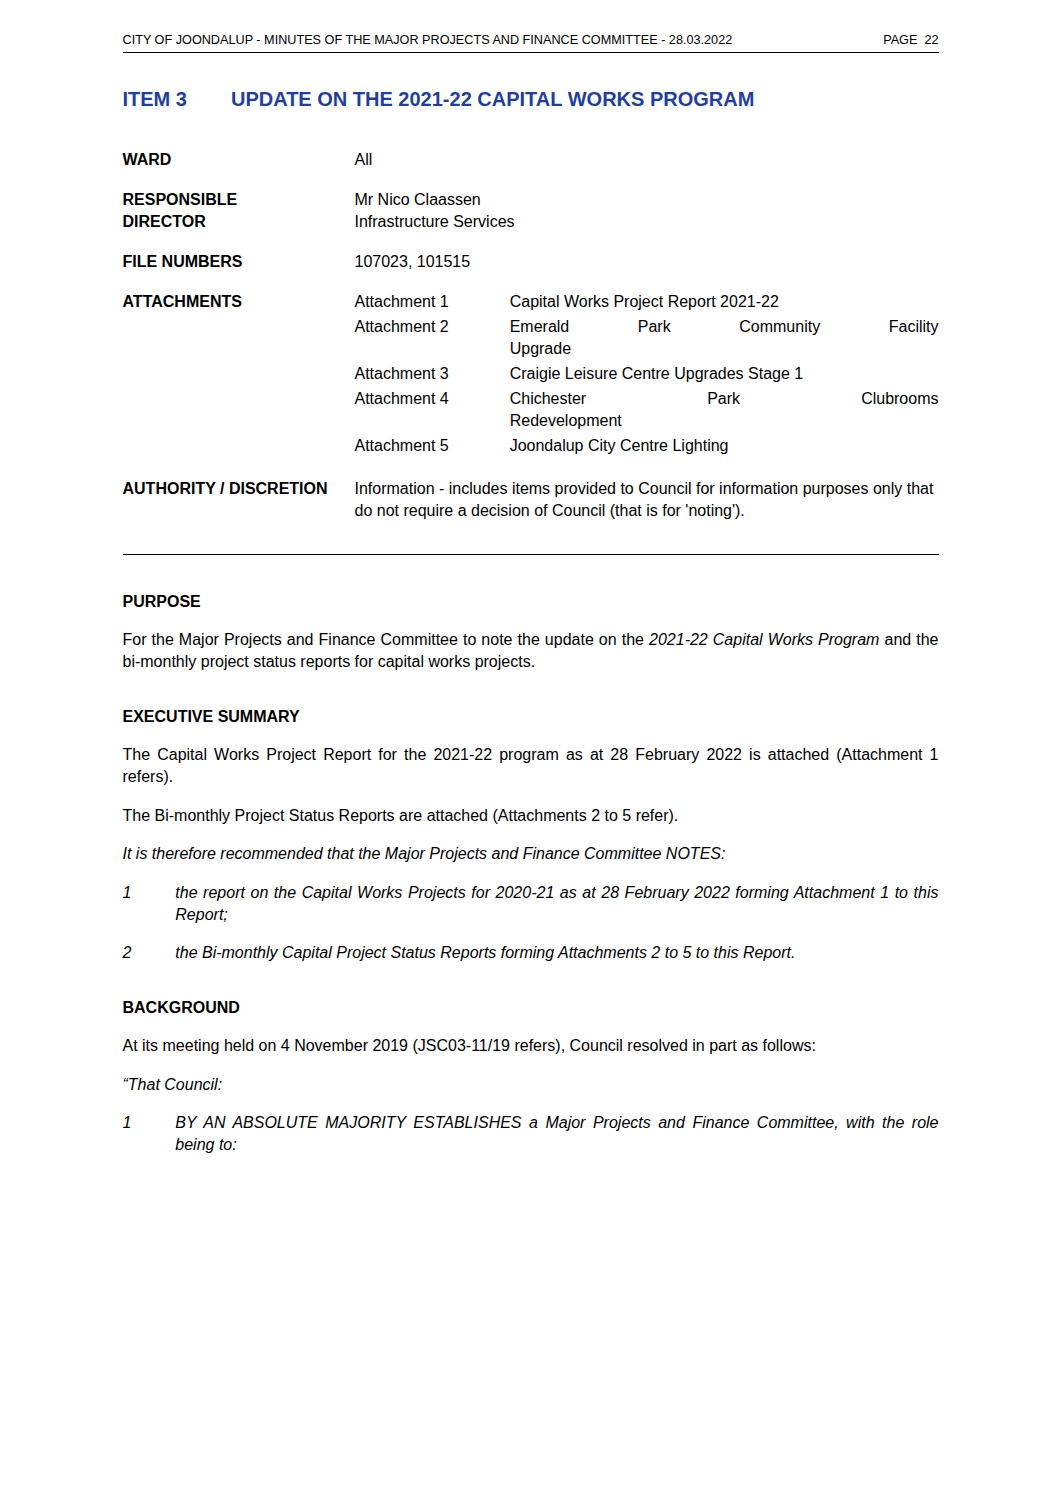City of Joondalup - Minutes of the Major Projects and Finance Committee - 28.03.2022
Page 22
Item 3 Update on the 2021-22 Capital Works Program
| Ward | All |
| Responsible Director | Mr Nico Claassen Infrastructure Services |
| File Numbers | 107023, 101515 |
| Attachments | / Attachment 1 / Capital Works Project Report 2021-22 / / Attachment 2 / Emerald Park Community Facility Upgrade / / Attachment 3 / Craigie Leisure Centre Upgrades Stage 1 / / Attachment 4 / Chichester Park Clubrooms Redevelopment / / Attachment 5 / Joondalup City Centre Lighting / |
| Authority / Discretion | Information - includes items provided to Council for information purposes only that do not require a decision of Council (that is for 'noting'). |
Purpose
For the Major Projects and Finance Committee to note the update on the 2021-22 Capital Works Program and the bi-monthly project status reports for capital works projects.
Executive Summary
The Capital Works Project Report for the 2021-22 program as at 28 February 2022 is attached (Attachment 1 refers).
The Bi-monthly Project Status Reports are attached (Attachments 2 to 5 refer).
It is therefore recommended that the Major Projects and Finance Committee NOTES:
1
the report on the Capital Works Projects for 2020-21 as at 28 February 2022 forming Attachment 1 to this Report;
2
the Bi-monthly Capital Project Status Reports forming Attachments 2 to 5 to this Report.
Background
At its meeting held on 4 November 2019 (JSC03-11/19 refers), Council resolved in part as follows:
“That Council:
1
BY AN ABSOLUTE MAJORITY ESTABLISHES a Major Projects and Finance Committee, with the role being to: